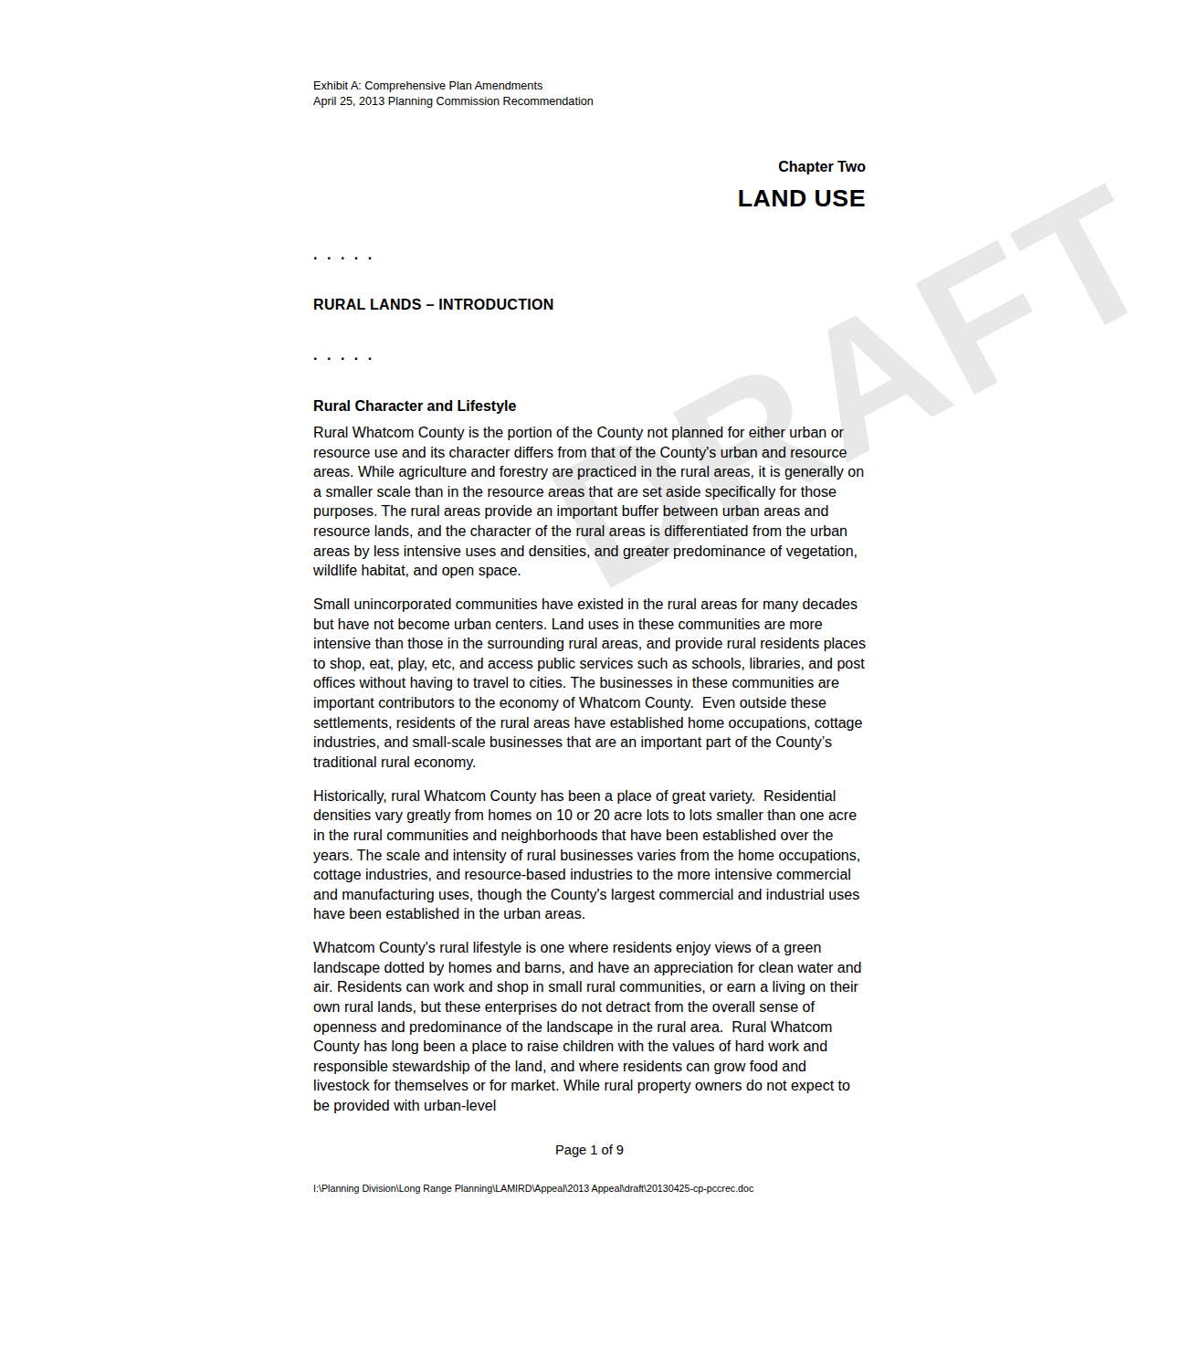DRAFT
Exhibit A: Comprehensive Plan Amendments
April 25, 2013 Planning Commission Recommendation
Chapter Two
LAND USE
. . . . .
RURAL LANDS – INTRODUCTION
. . . . .
Rural Character and Lifestyle
Rural Whatcom County is the portion of the County not planned for either urban or resource use and its character differs from that of the County's urban and resource areas. While agriculture and forestry are practiced in the rural areas, it is generally on a smaller scale than in the resource areas that are set aside specifically for those purposes. The rural areas provide an important buffer between urban areas and resource lands, and the character of the rural areas is differentiated from the urban areas by less intensive uses and densities, and greater predominance of vegetation, wildlife habitat, and open space.
Small unincorporated communities have existed in the rural areas for many decades but have not become urban centers. Land uses in these communities are more intensive than those in the surrounding rural areas, and provide rural residents places to shop, eat, play, etc, and access public services such as schools, libraries, and post offices without having to travel to cities. The businesses in these communities are important contributors to the economy of Whatcom County. Even outside these settlements, residents of the rural areas have established home occupations, cottage industries, and small-scale businesses that are an important part of the County’s traditional rural economy.
Historically, rural Whatcom County has been a place of great variety. Residential densities vary greatly from homes on 10 or 20 acre lots to lots smaller than one acre in the rural communities and neighborhoods that have been established over the years. The scale and intensity of rural businesses varies from the home occupations, cottage industries, and resource-based industries to the more intensive commercial and manufacturing uses, though the County's largest commercial and industrial uses have been established in the urban areas.
Whatcom County's rural lifestyle is one where residents enjoy views of a green landscape dotted by homes and barns, and have an appreciation for clean water and air. Residents can work and shop in small rural communities, or earn a living on their own rural lands, but these enterprises do not detract from the overall sense of openness and predominance of the landscape in the rural area. Rural Whatcom County has long been a place to raise children with the values of hard work and responsible stewardship of the land, and where residents can grow food and livestock for themselves or for market. While rural property owners do not expect to be provided with urban-level
Page 1 of 9
I:\Planning Division\Long Range Planning\LAMIRD\Appeal\2013 Appeal\draft\20130425-cp-pccrec.doc